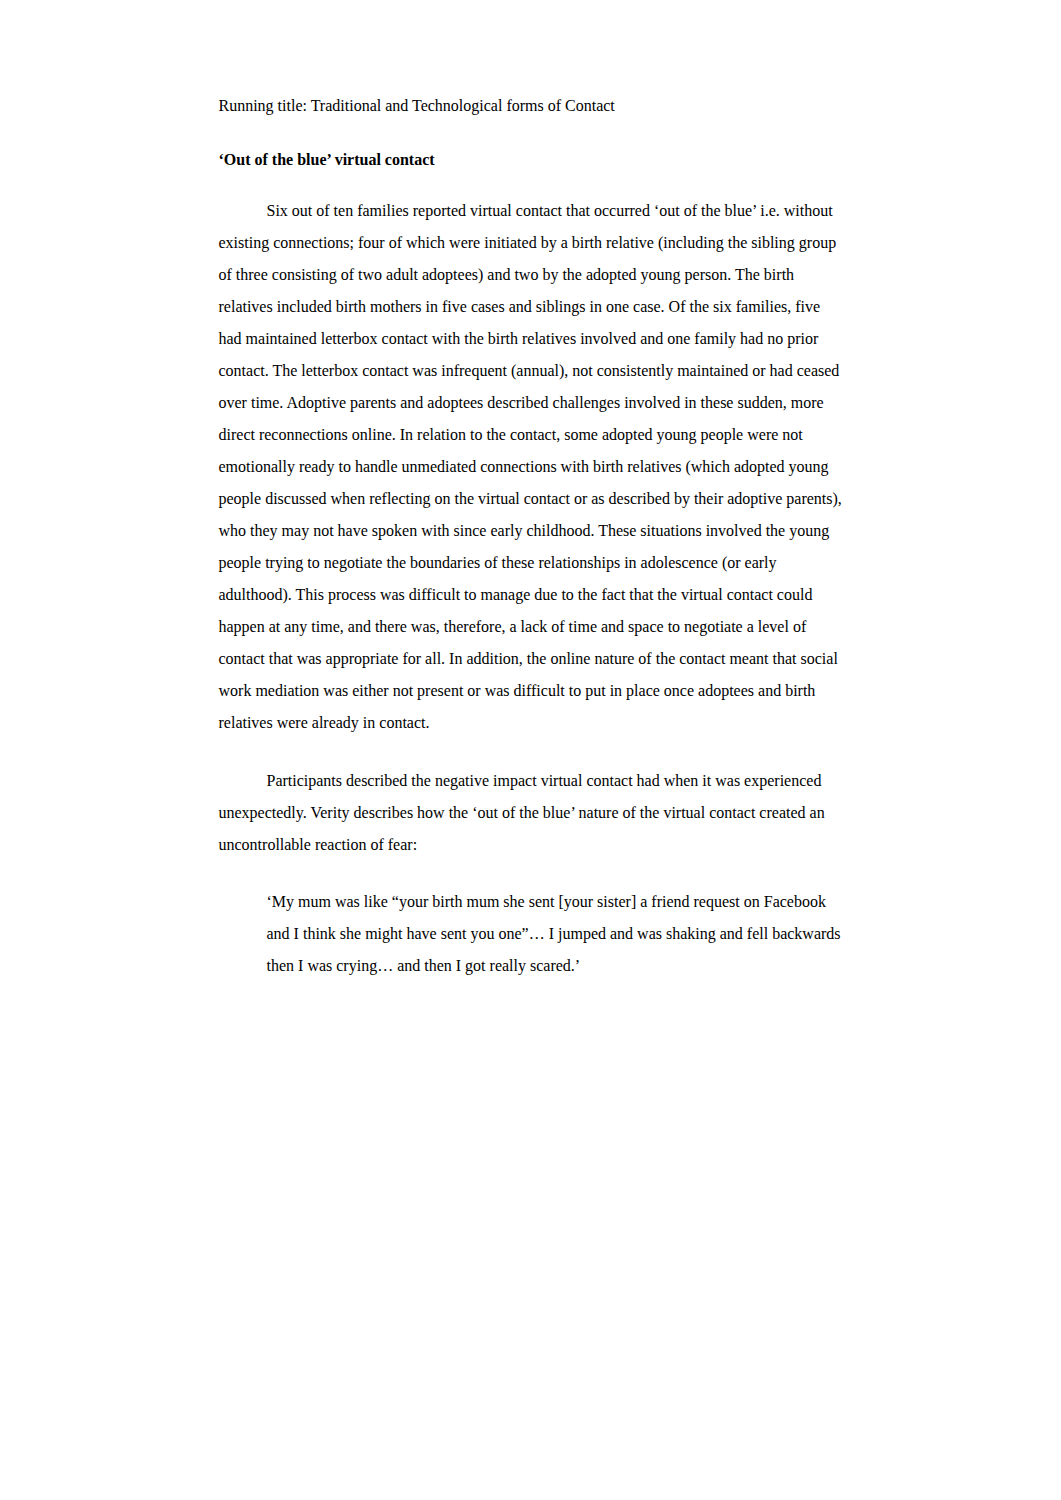Running title: Traditional and Technological forms of Contact
‘Out of the blue’ virtual contact
Six out of ten families reported virtual contact that occurred ‘out of the blue’ i.e. without existing connections; four of which were initiated by a birth relative (including the sibling group of three consisting of two adult adoptees) and two by the adopted young person. The birth relatives included birth mothers in five cases and siblings in one case. Of the six families, five had maintained letterbox contact with the birth relatives involved and one family had no prior contact. The letterbox contact was infrequent (annual), not consistently maintained or had ceased over time. Adoptive parents and adoptees described challenges involved in these sudden, more direct reconnections online. In relation to the contact, some adopted young people were not emotionally ready to handle unmediated connections with birth relatives (which adopted young people discussed when reflecting on the virtual contact or as described by their adoptive parents), who they may not have spoken with since early childhood. These situations involved the young people trying to negotiate the boundaries of these relationships in adolescence (or early adulthood). This process was difficult to manage due to the fact that the virtual contact could happen at any time, and there was, therefore, a lack of time and space to negotiate a level of contact that was appropriate for all. In addition, the online nature of the contact meant that social work mediation was either not present or was difficult to put in place once adoptees and birth relatives were already in contact.
Participants described the negative impact virtual contact had when it was experienced unexpectedly. Verity describes how the ‘out of the blue’ nature of the virtual contact created an uncontrollable reaction of fear:
‘My mum was like “your birth mum she sent [your sister] a friend request on Facebook and I think she might have sent you one”… I jumped and was shaking and fell backwards then I was crying… and then I got really scared.’